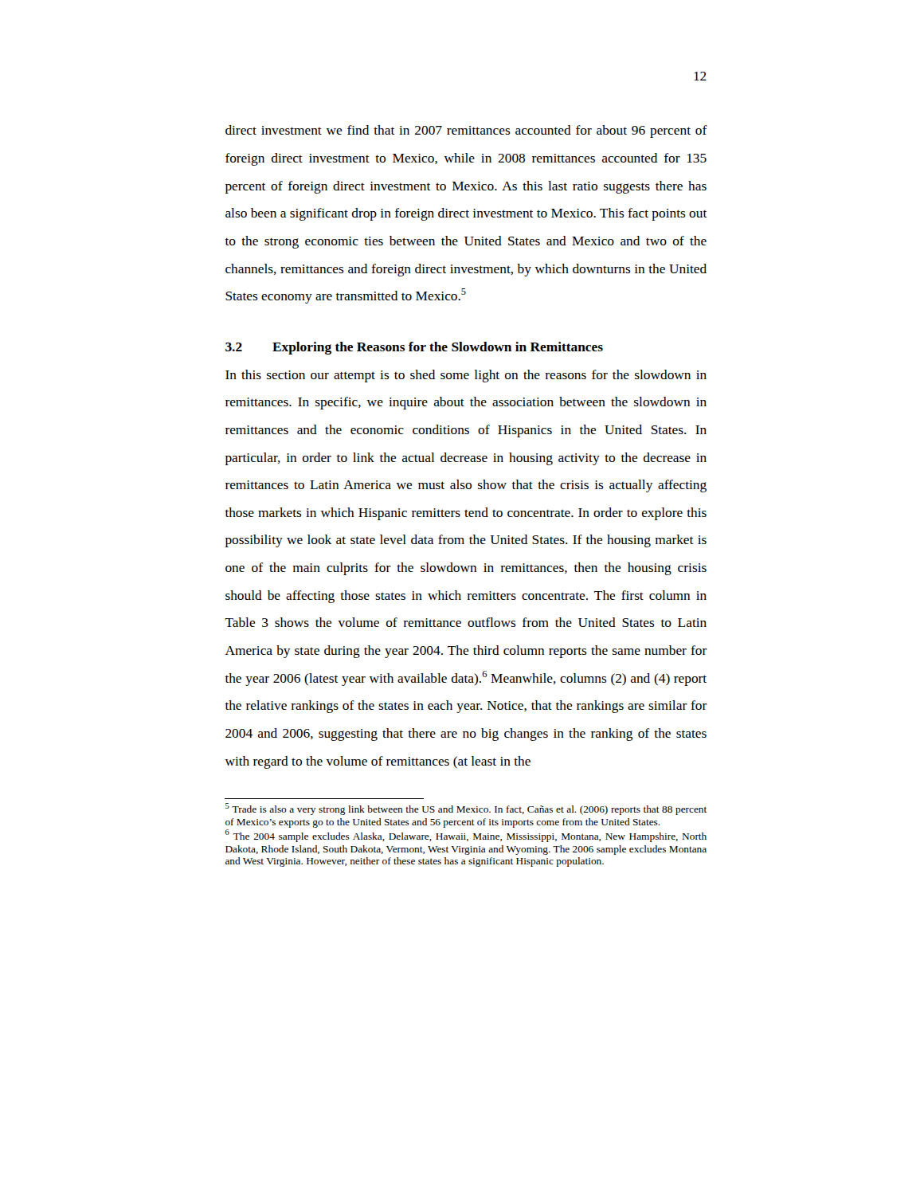12
direct investment we find that in 2007 remittances accounted for about 96 percent of foreign direct investment to Mexico, while in 2008 remittances accounted for 135 percent of foreign direct investment to Mexico. As this last ratio suggests there has also been a significant drop in foreign direct investment to Mexico. This fact points out to the strong economic ties between the United States and Mexico and two of the channels, remittances and foreign direct investment, by which downturns in the United States economy are transmitted to Mexico.5
3.2 Exploring the Reasons for the Slowdown in Remittances
In this section our attempt is to shed some light on the reasons for the slowdown in remittances. In specific, we inquire about the association between the slowdown in remittances and the economic conditions of Hispanics in the United States. In particular, in order to link the actual decrease in housing activity to the decrease in remittances to Latin America we must also show that the crisis is actually affecting those markets in which Hispanic remitters tend to concentrate. In order to explore this possibility we look at state level data from the United States. If the housing market is one of the main culprits for the slowdown in remittances, then the housing crisis should be affecting those states in which remitters concentrate. The first column in Table 3 shows the volume of remittance outflows from the United States to Latin America by state during the year 2004. The third column reports the same number for the year 2006 (latest year with available data).6 Meanwhile, columns (2) and (4) report the relative rankings of the states in each year. Notice, that the rankings are similar for 2004 and 2006, suggesting that there are no big changes in the ranking of the states with regard to the volume of remittances (at least in the
5 Trade is also a very strong link between the US and Mexico. In fact, Cañas et al. (2006) reports that 88 percent of Mexico’s exports go to the United States and 56 percent of its imports come from the United States.
6 The 2004 sample excludes Alaska, Delaware, Hawaii, Maine, Mississippi, Montana, New Hampshire, North Dakota, Rhode Island, South Dakota, Vermont, West Virginia and Wyoming. The 2006 sample excludes Montana and West Virginia. However, neither of these states has a significant Hispanic population.